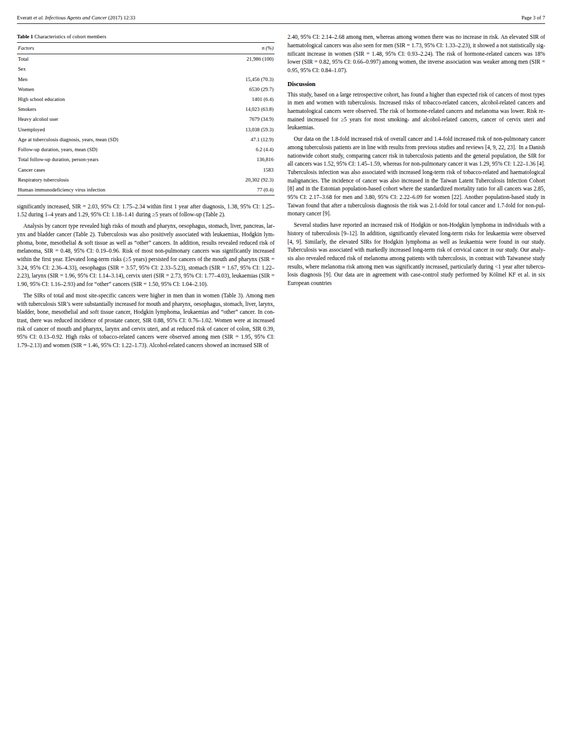Everatt et al. Infectious Agents and Cancer (2017) 12:33 Page 3 of 7
Table 1 Characteristics of cohort members
| Factors | n (%) |
| --- | --- |
| Total | 21,986 (100) |
| Sex | |
| Men | 15,456 (70.3) |
| Women | 6530 (29.7) |
| High school education | 1401 (6.4) |
| Smokers | 14,023 (63.8) |
| Heavy alcohol user | 7679 (34.9) |
| Unemployed | 13,038 (59.3) |
| Age at tuberculosis diagnosis, years, mean (SD) | 47.1 (12.9) |
| Follow-up duration, years, mean (SD) | 6.2 (4.4) |
| Total follow-up duration, person-years | 136,816 |
| Cancer cases | 1583 |
| Respiratory tuberculosis | 20,302 (92.3) |
| Human immunodeficiency virus infection | 77 (0.4) |
significantly increased, SIR = 2.03, 95% CI: 1.75–2.34 within first 1 year after diagnosis, 1.38, 95% CI: 1.25–1.52 during 1–4 years and 1.29, 95% CI: 1.18–1.41 during ≥5 years of follow-up (Table 2).
Analysis by cancer type revealed high risks of mouth and pharynx, oesophagus, stomach, liver, pancreas, larynx and bladder cancer (Table 2). Tuberculosis was also positively associated with leukaemias, Hodgkin lymphoma, bone, mesothelial & soft tissue as well as “other” cancers. In addition, results revealed reduced risk of melanoma, SIR = 0.48, 95% CI: 0.19–0.96. Risk of most non-pulmonary cancers was significantly increased within the first year. Elevated long-term risks (≥5 years) persisted for cancers of the mouth and pharynx (SIR = 3.24, 95% CI: 2.36–4.33), oesophagus (SIR = 3.57, 95% CI: 2.33–5.23), stomach (SIR = 1.67, 95% CI: 1.22–2.23), larynx (SIR = 1.96, 95% CI: 1.14–3.14), cervix uteri (SIR = 2.73, 95% CI: 1.77–4.03), leukaemias (SIR = 1.90, 95% CI: 1.16–2.93) and for “other” cancers (SIR = 1.50, 95% CI: 1.04–2.10).
The SIRs of total and most site-specific cancers were higher in men than in women (Table 3). Among men with tuberculosis SIR’s were substantially increased for mouth and pharynx, oesophagus, stomach, liver, larynx, bladder, bone, mesothelial and soft tissue cancer, Hodgkin lymphoma, leukaemias and “other” cancer. In contrast, there was reduced incidence of prostate cancer, SIR 0.88, 95% CI: 0.76–1.02. Women were at increased risk of cancer of mouth and pharynx, larynx and cervix uteri, and at reduced risk of cancer of colon, SIR 0.39, 95% CI: 0.13–0.92. High risks of tobacco-related cancers were observed among men (SIR = 1.95, 95% CI: 1.79–2.13) and women (SIR = 1.46, 95% CI: 1.22–1.73). Alcohol-related cancers showed an increased SIR of
2.40, 95% CI: 2.14–2.68 among men, whereas among women there was no increase in risk. An elevated SIR of haematological cancers was also seen for men (SIR = 1.73, 95% CI: 1.33–2.23), it showed a not statistically significant increase in women (SIR = 1.48, 95% CI: 0.93–2.24). The risk of hormone-related cancers was 18% lower (SIR = 0.82, 95% CI: 0.66–0.997) among women, the inverse association was weaker among men (SIR = 0.95, 95% CI: 0.84–1.07).
Discussion
This study, based on a large retrospective cohort, has found a higher than expected risk of cancers of most types in men and women with tuberculosis. Increased risks of tobacco-related cancers, alcohol-related cancers and haematological cancers were observed. The risk of hormone-related cancers and melanoma was lower. Risk remained increased for ≥5 years for most smoking- and alcohol-related cancers, cancer of cervix uteri and leukaemias.
Our data on the 1.8-fold increased risk of overall cancer and 1.4-fold increased risk of non-pulmonary cancer among tuberculosis patients are in line with results from previous studies and reviews [4, 9, 22, 23].. In a Danish nationwide cohort study, comparing cancer risk in tuberculosis patients and the general population, the SIR for all cancers was 1.52, 95% CI: 1.45–1.59, whereas for non-pulmonary cancer it was 1.29, 95% CI: 1.22–1.36 [4]. Tuberculosis infection was also associated with increased long-term risk of tobacco-related and haematological malignancies. The incidence of cancer was also increased in the Taiwan Latent Tuberculosis Infection Cohort [8] and in the Estonian population-based cohort where the standardized mortality ratio for all cancers was 2.85, 95% CI: 2.17–3.68 for men and 3.80, 95% CI: 2.22–6.09 for women [22]. Another population-based study in Taiwan found that after a tuberculosis diagnosis the risk was 2.1-fold for total cancer and 1.7-fold for non-pulmonary cancer [9].
Several studies have reported an increased risk of Hodgkin or non-Hodgkin lymphoma in individuals with a history of tuberculosis [9–12]. In addition, significantly elevated long-term risks for leukaemia were observed [4, 9]. Similarly, the elevated SIRs for Hodgkin lymphoma as well as leukaemia were found in our study. Tuberculosis was associated with markedly increased long-term risk of cervical cancer in our study. Our analysis also revealed reduced risk of melanoma among patients with tuberculosis, in contrast with Taiwanese study results, where melanoma risk among men was significantly increased, particularly during <1 year after tuberculosis diagnosis [9]. Our data are in agreement with case-control study performed by Kölmel KF et al. in six European countries